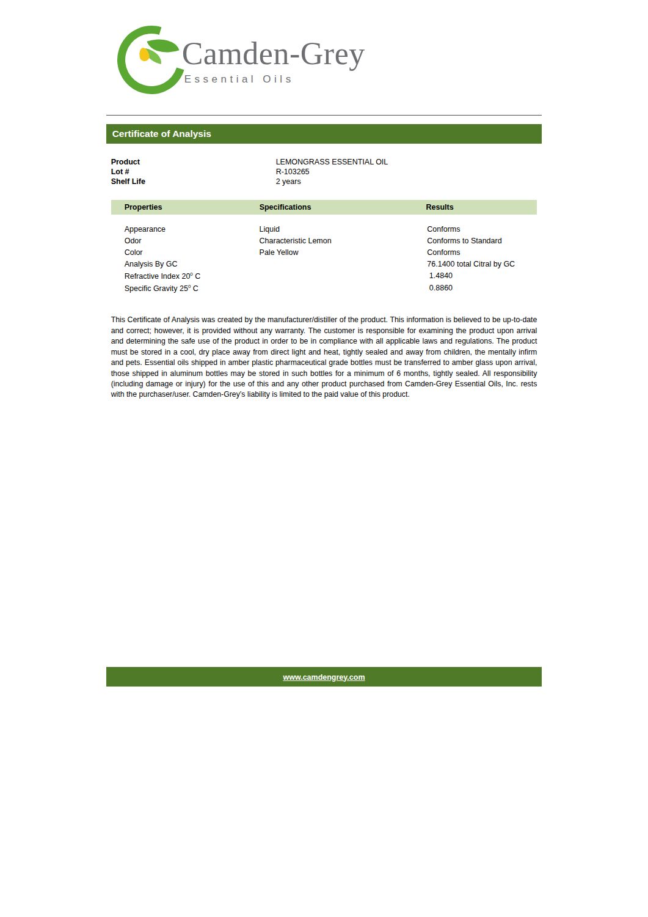Camden-Grey
Essential Oils
Certificate of Analysis
| Product | LEMONGRASS ESSENTIAL OIL |
| Lot # | R-103265 |
| Shelf Life | 2 years |
Properties
Specifications
Results
Appearance
Liquid
Conforms
Odor
Characteristic Lemon
Conforms to Standard
Color
Pale Yellow
Conforms
Analysis By GC
76.1400 total Citral by GC
Refractive Index 200 C
1.4840
Specific Gravity 250 C
0.8860
This Certificate of Analysis was created by the manufacturer/distiller of the product. This information is believed to be up-to-date and correct; however, it is provided without any warranty. The customer is responsible for examining the product upon arrival and determining the safe use of the product in order to be in compliance with all applicable laws and regulations. The product must be stored in a cool, dry place away from direct light and heat, tightly sealed and away from children, the mentally infirm and pets. Essential oils shipped in amber plastic pharmaceutical grade bottles must be transferred to amber glass upon arrival, those shipped in aluminum bottles may be stored in such bottles for a minimum of 6 months, tightly sealed. All responsibility (including damage or injury) for the use of this and any other product purchased from Camden-Grey Essential Oils, Inc. rests with the purchaser/user. Camden-Grey’s liability is limited to the paid value of this product.
www.camdengrey.com